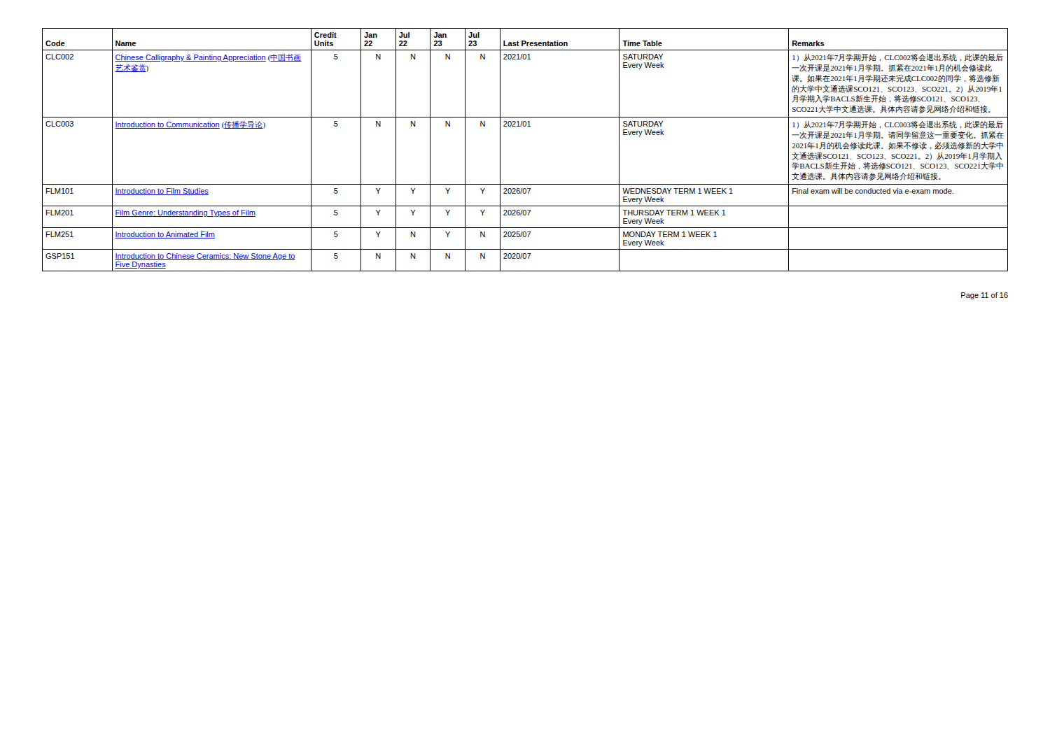| Code | Name | Credit Units | Jan 22 | Jul 22 | Jan 23 | Jul 23 | Last Presentation | Time Table | Remarks |
| --- | --- | --- | --- | --- | --- | --- | --- | --- | --- |
| CLC002 | Chinese Calligraphy & Painting Appreciation ( 中国书画艺术鉴赏 ) | 5 | N | N | N | N | 2021/01 | SATURDAY Every Week | 1）从2021年7月学期开始，CLC002将会退出系统，此课的最后一次开课是2021年1月学期。抓紧在2021年1月的机会修读此课。如果在2021年1月学期还未完成CLC002的同学，将选修新的大学中文通选课SCO121、SCO123、SCO221。2）从2019年1月学期入学BACLS新生开始，将选修SCO121、SCO123、SCO221大学中文通选课。具体内容请参见网络介绍和链接。 |
| CLC003 | Introduction to Communication ( 传播学导论 ) | 5 | N | N | N | N | 2021/01 | SATURDAY Every Week | 1）从2021年7月学期开始，CLC003将会退出系统，此课的最后一次开课是2021年1月学期。请同学留意这一重要变化。抓紧在2021年1月的机会修读此课。如果不修读，必须选修新的大学中文通选课SCO121、SCO123、SCO221。2）从2019年1月学期入学BACLS新生开始，将选修SCO121、SCO123、SCO221大学中文通选课。具体内容请参见网络介绍和链接。 |
| FLM101 | Introduction to Film Studies | 5 | Y | Y | Y | Y | 2026/07 | WEDNESDAY TERM 1 WEEK 1 Every Week | Final exam will be conducted via e-exam mode. |
| FLM201 | Film Genre: Understanding Types of Film | 5 | Y | Y | Y | Y | 2026/07 | THURSDAY TERM 1 WEEK 1 Every Week | |
| FLM251 | Introduction to Animated Film | 5 | Y | N | Y | N | 2025/07 | MONDAY TERM 1 WEEK 1 Every Week | |
| GSP151 | Introduction to Chinese Ceramics: New Stone Age to Five Dynasties | 5 | N | N | N | N | 2020/07 | | |
Page 11 of 16